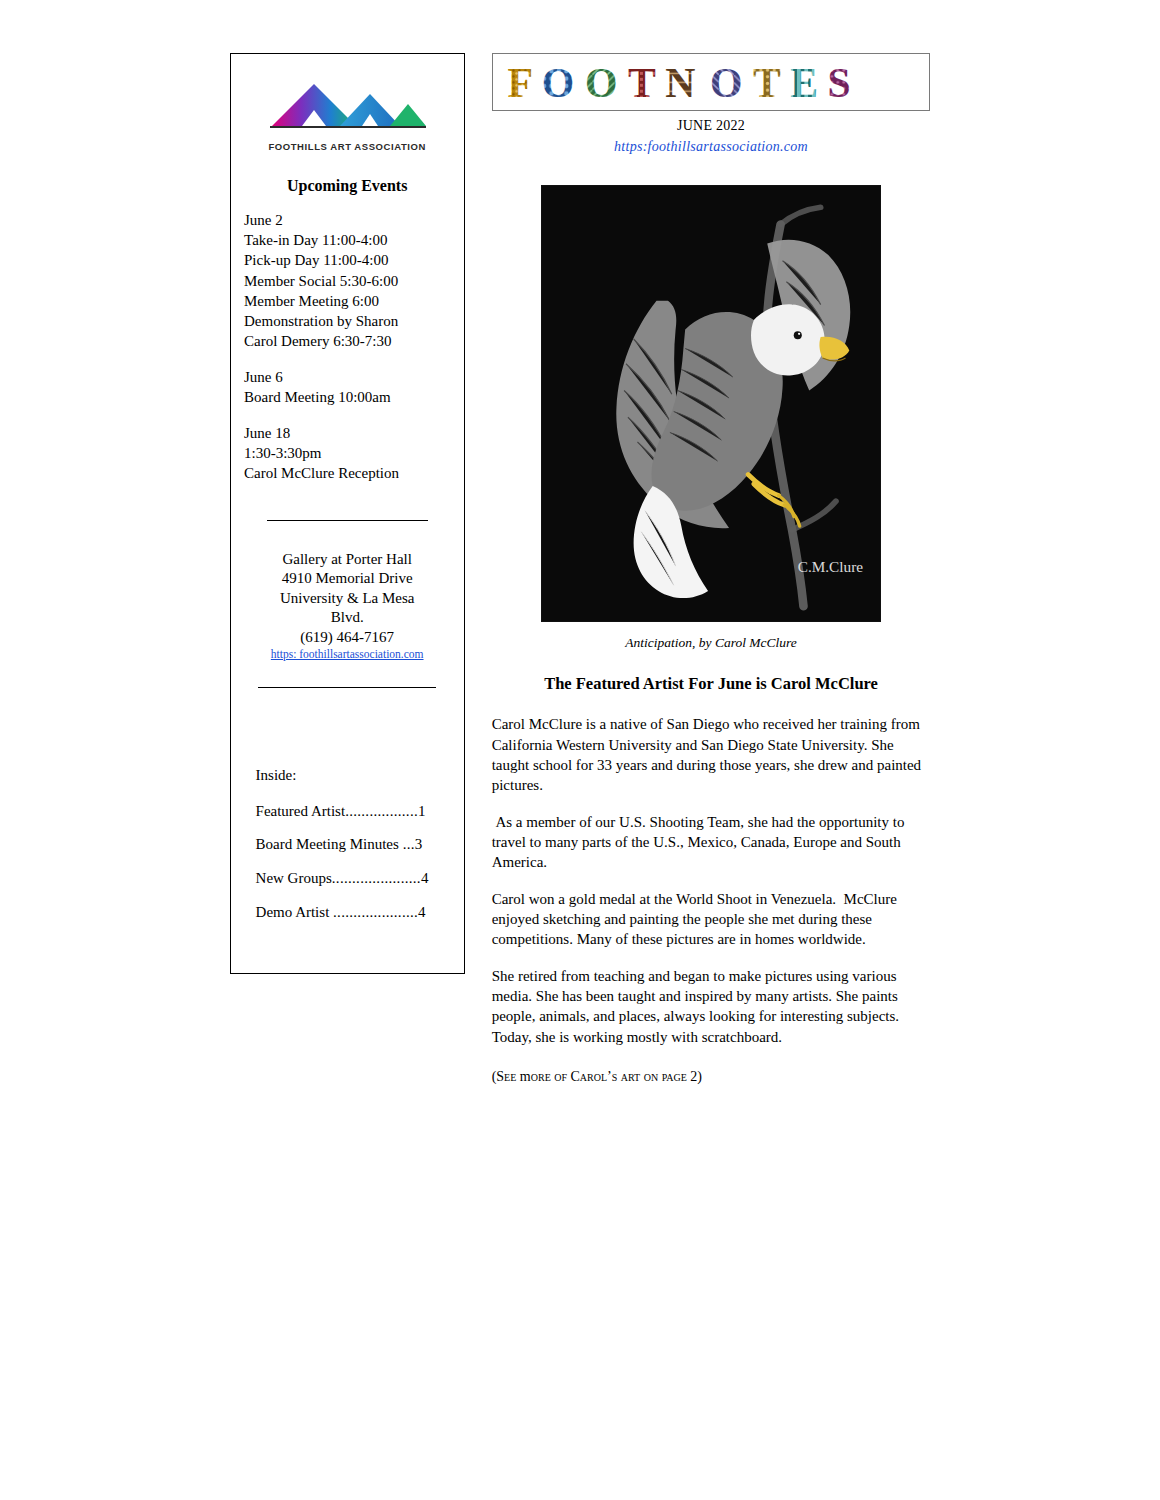FOOTHILLS ART ASSOCIATION
Upcoming Events
June 2 Take-in Day 11:00-4:00 Pick-up Day 11:00-4:00 Member Social 5:30-6:00 Member Meeting 6:00 Demonstration by Sharon Carol Demery 6:30-7:30
June 6 Board Meeting 10:00am
June 18 1:30-3:30pm Carol McClure Reception
Gallery at Porter Hall
4910 Memorial Drive
University & La Mesa
Blvd.
(619) 464-7167
https: foothillsartassociation.com
Inside:
Featured Artist.................. 1
Board Meeting Minutes ... 3
New Groups...................... 4
Demo Artist ..................... 4
F O O T N O T E S
JUNE 2022 https:foothillsartassociation.com
C.M.Clure
Anticipation, by Carol McClure
The Featured Artist For June is Carol McClure
Carol McClure is a native of San Diego who received her training from California Western University and San Diego State University. She taught school for 33 years and during those years, she drew and painted pictures.
As a member of our U.S. Shooting Team, she had the opportunity to travel to many parts of the U.S., Mexico, Canada, Europe and South America.
Carol won a gold medal at the World Shoot in Venezuela. McClure enjoyed sketching and painting the people she met during these competitions. Many of these pictures are in homes worldwide.
She retired from teaching and began to make pictures using various media. She has been taught and inspired by many artists. She paints people, animals, and places, always looking for interesting subjects. Today, she is working mostly with scratchboard.
(See more of Carol’s art on page 2)